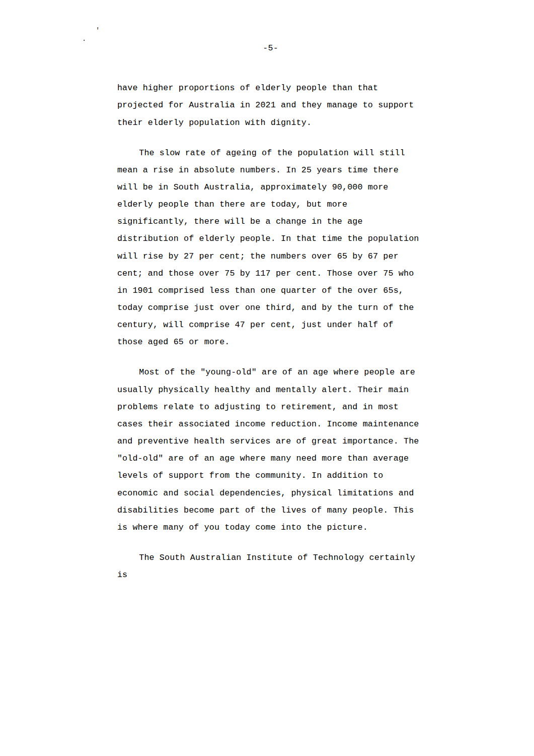' .
-5-
have higher proportions of elderly people than that projected for Australia in 2021 and they manage to support their elderly population with dignity.
The slow rate of ageing of the population will still mean a rise in absolute numbers. In 25 years time there will be in South Australia, approximately 90,000 more elderly people than there are today, but more significantly, there will be a change in the age distribution of elderly people. In that time the population will rise by 27 per cent; the numbers over 65 by 67 per cent; and those over 75 by 117 per cent. Those over 75 who in 1901 comprised less than one quarter of the over 65s, today comprise just over one third, and by the turn of the century, will comprise 47 per cent, just under half of those aged 65 or more.
Most of the "young-old" are of an age where people are usually physically healthy and mentally alert. Their main problems relate to adjusting to retirement, and in most cases their associated income reduction. Income maintenance and preventive health services are of great importance. The "old-old" are of an age where many need more than average levels of support from the community. In addition to economic and social dependencies, physical limitations and disabilities become part of the lives of many people. This is where many of you today come into the picture.
The South Australian Institute of Technology certainly is